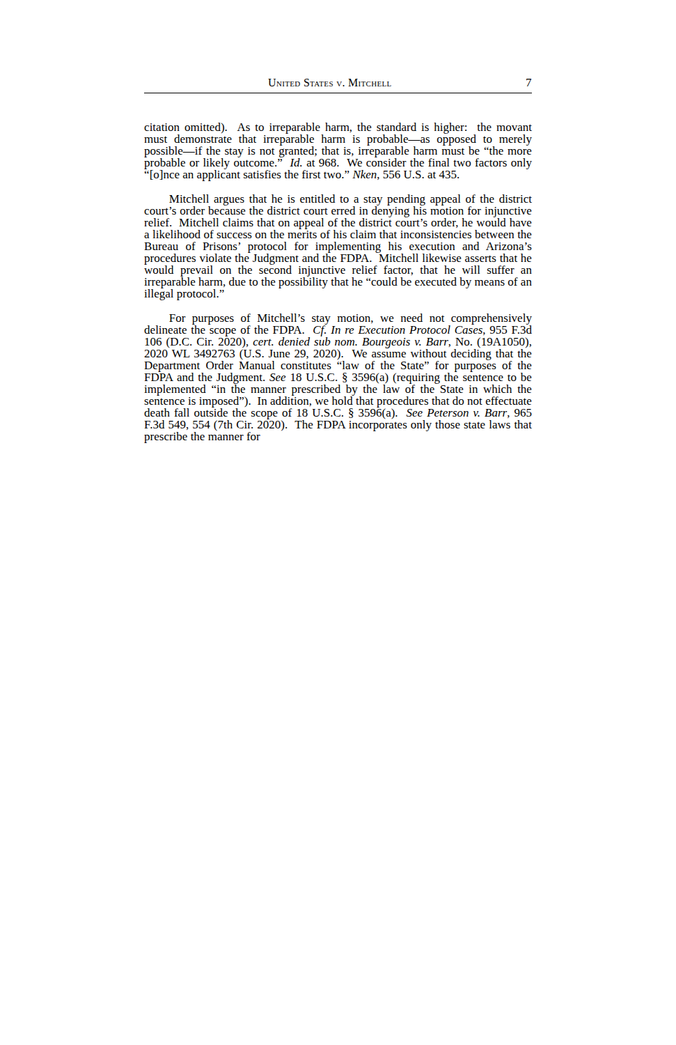United States v. Mitchell 7
citation omitted). As to irreparable harm, the standard is higher: the movant must demonstrate that irreparable harm is probable—as opposed to merely possible—if the stay is not granted; that is, irreparable harm must be “the more probable or likely outcome.” Id. at 968. We consider the final two factors only “[o]nce an applicant satisfies the first two.” Nken, 556 U.S. at 435.
Mitchell argues that he is entitled to a stay pending appeal of the district court’s order because the district court erred in denying his motion for injunctive relief. Mitchell claims that on appeal of the district court’s order, he would have a likelihood of success on the merits of his claim that inconsistencies between the Bureau of Prisons’ protocol for implementing his execution and Arizona’s procedures violate the Judgment and the FDPA. Mitchell likewise asserts that he would prevail on the second injunctive relief factor, that he will suffer an irreparable harm, due to the possibility that he “could be executed by means of an illegal protocol.”
For purposes of Mitchell’s stay motion, we need not comprehensively delineate the scope of the FDPA. Cf. In re Execution Protocol Cases, 955 F.3d 106 (D.C. Cir. 2020), cert. denied sub nom. Bourgeois v. Barr, No. (19A1050), 2020 WL 3492763 (U.S. June 29, 2020). We assume without deciding that the Department Order Manual constitutes “law of the State” for purposes of the FDPA and the Judgment. See 18 U.S.C. § 3596(a) (requiring the sentence to be implemented “in the manner prescribed by the law of the State in which the sentence is imposed”). In addition, we hold that procedures that do not effectuate death fall outside the scope of 18 U.S.C. § 3596(a). See Peterson v. Barr, 965 F.3d 549, 554 (7th Cir. 2020). The FDPA incorporates only those state laws that prescribe the manner for